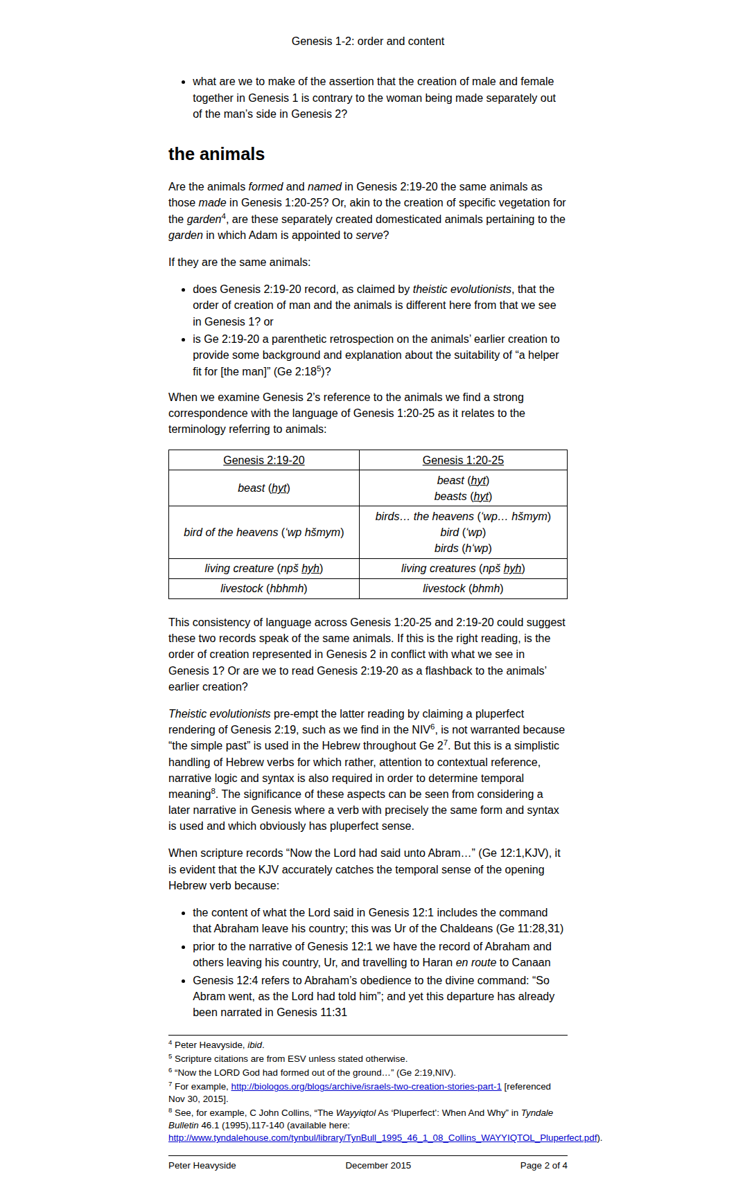Genesis 1-2: order and content
what are we to make of the assertion that the creation of male and female together in Genesis 1 is contrary to the woman being made separately out of the man’s side in Genesis 2?
the animals
Are the animals formed and named in Genesis 2:19-20 the same animals as those made in Genesis 1:20-25? Or, akin to the creation of specific vegetation for the garden4, are these separately created domesticated animals pertaining to the garden in which Adam is appointed to serve?
If they are the same animals:
does Genesis 2:19-20 record, as claimed by theistic evolutionists, that the order of creation of man and the animals is different here from that we see in Genesis 1? or
is Ge 2:19-20 a parenthetic retrospection on the animals’ earlier creation to provide some background and explanation about the suitability of “a helper fit for [the man]” (Ge 2:185)?
When we examine Genesis 2’s reference to the animals we find a strong correspondence with the language of Genesis 1:20-25 as it relates to the terminology referring to animals:
| Genesis 2:19-20 | Genesis 1:20-25 |
| --- | --- |
| beast ( hyt ) | beast ( hyt ) beasts ( hyt ) |
| bird of the heavens ( ‘wp hšmym ) | birds… the heavens ( ‘wp… hšmym ) bird ( ‘wp ) birds ( h‘wp ) |
| living creature ( npš hyh ) | living creatures ( npš hyh ) |
| livestock ( hbhmh ) | livestock ( bhmh ) |
This consistency of language across Genesis 1:20-25 and 2:19-20 could suggest these two records speak of the same animals. If this is the right reading, is the order of creation represented in Genesis 2 in conflict with what we see in Genesis 1? Or are we to read Genesis 2:19-20 as a flashback to the animals’ earlier creation?
Theistic evolutionists pre-empt the latter reading by claiming a pluperfect rendering of Genesis 2:19, such as we find in the NIV6, is not warranted because “the simple past” is used in the Hebrew throughout Ge 27. But this is a simplistic handling of Hebrew verbs for which rather, attention to contextual reference, narrative logic and syntax is also required in order to determine temporal meaning8. The significance of these aspects can be seen from considering a later narrative in Genesis where a verb with precisely the same form and syntax is used and which obviously has pluperfect sense.
When scripture records “Now the Lord had said unto Abram…” (Ge 12:1,KJV), it is evident that the KJV accurately catches the temporal sense of the opening Hebrew verb because:
the content of what the Lord said in Genesis 12:1 includes the command that Abraham leave his country; this was Ur of the Chaldeans (Ge 11:28,31)
prior to the narrative of Genesis 12:1 we have the record of Abraham and others leaving his country, Ur, and travelling to Haran en route to Canaan
Genesis 12:4 refers to Abraham’s obedience to the divine command: “So Abram went, as the Lord had told him”; and yet this departure has already been narrated in Genesis 11:31
4 Peter Heavyside, ibid.
5 Scripture citations are from ESV unless stated otherwise.
6 “Now the LORD God had formed out of the ground…” (Ge 2:19,NIV).
7 For example, http://biologos.org/blogs/archive/israels-two-creation-stories-part-1 [referenced Nov 30, 2015].
8 See, for example, C John Collins, “The Wayyiqtol As ‘Pluperfect’: When And Why” in Tyndale Bulletin 46.1 (1995),117-140 (available here: http://www.tyndalehouse.com/tynbul/library/TynBull_1995_46_1_08_Collins_WAYYIQTOL_Pluperfect.pdf).
Peter Heavyside December 2015 Page 2 of 4